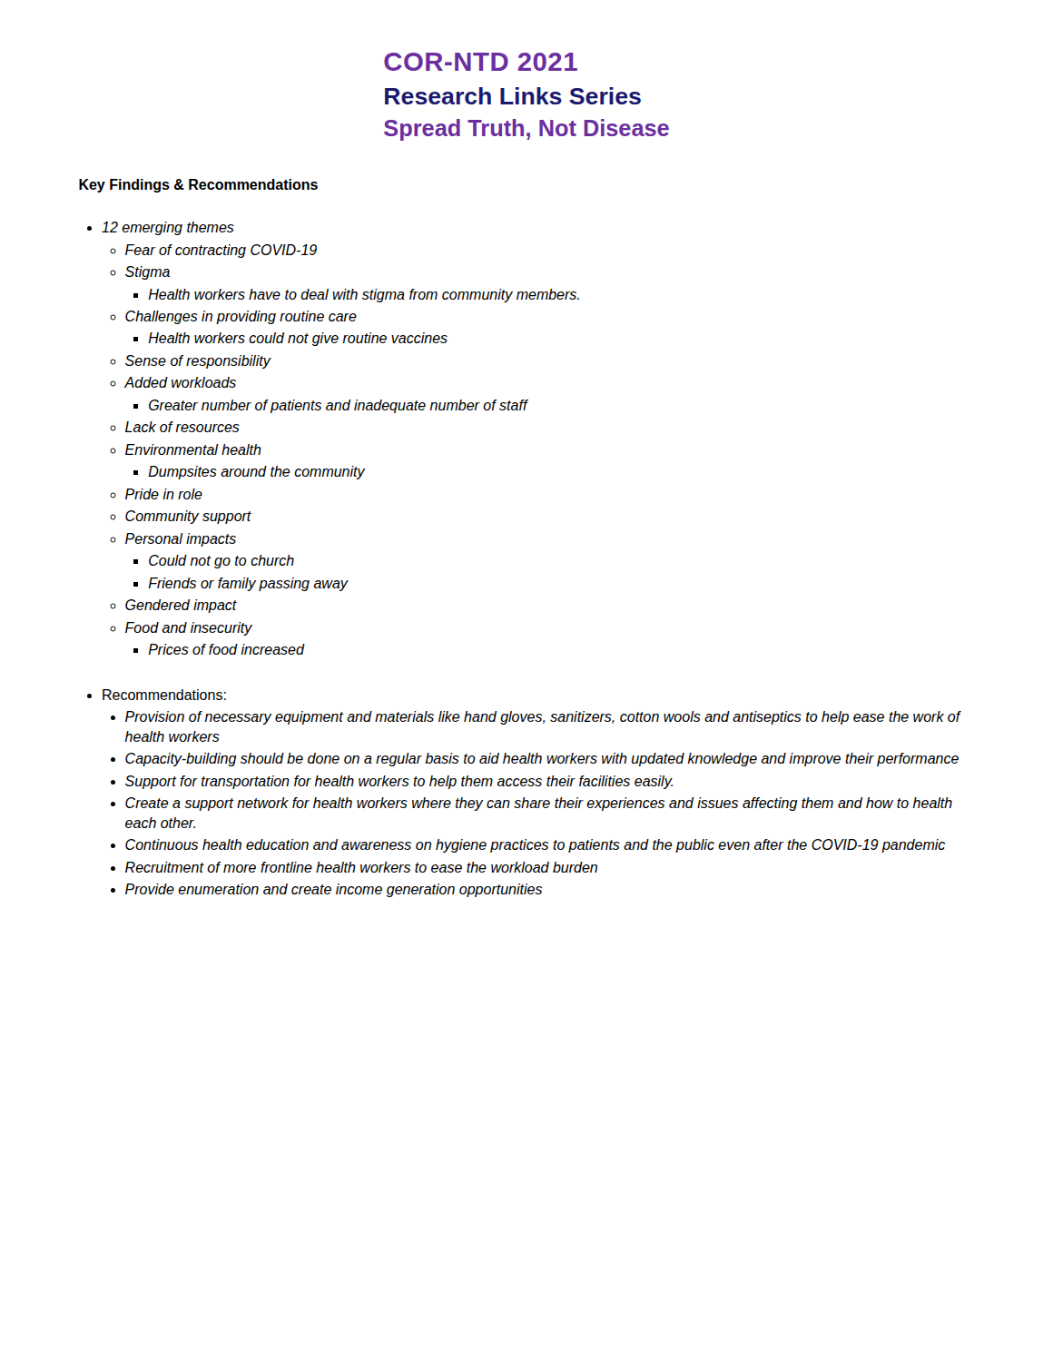COR-NTD 2021
Research Links Series
Spread Truth, Not Disease
Key Findings & Recommendations
12 emerging themes
Fear of contracting COVID-19
Stigma
Health workers have to deal with stigma from community members.
Challenges in providing routine care
Health workers could not give routine vaccines
Sense of responsibility
Added workloads
Greater number of patients and inadequate number of staff
Lack of resources
Environmental health
Dumpsites around the community
Pride in role
Community support
Personal impacts
Could not go to church
Friends or family passing away
Gendered impact
Food and insecurity
Prices of food increased
Recommendations:
Provision of necessary equipment and materials like hand gloves, sanitizers, cotton wools and antiseptics to help ease the work of health workers
Capacity-building should be done on a regular basis to aid health workers with updated knowledge and improve their performance
Support for transportation for health workers to help them access their facilities easily.
Create a support network for health workers where they can share their experiences and issues affecting them and how to health each other.
Continuous health education and awareness on hygiene practices to patients and the public even after the COVID-19 pandemic
Recruitment of more frontline health workers to ease the workload burden
Provide enumeration and create income generation opportunities